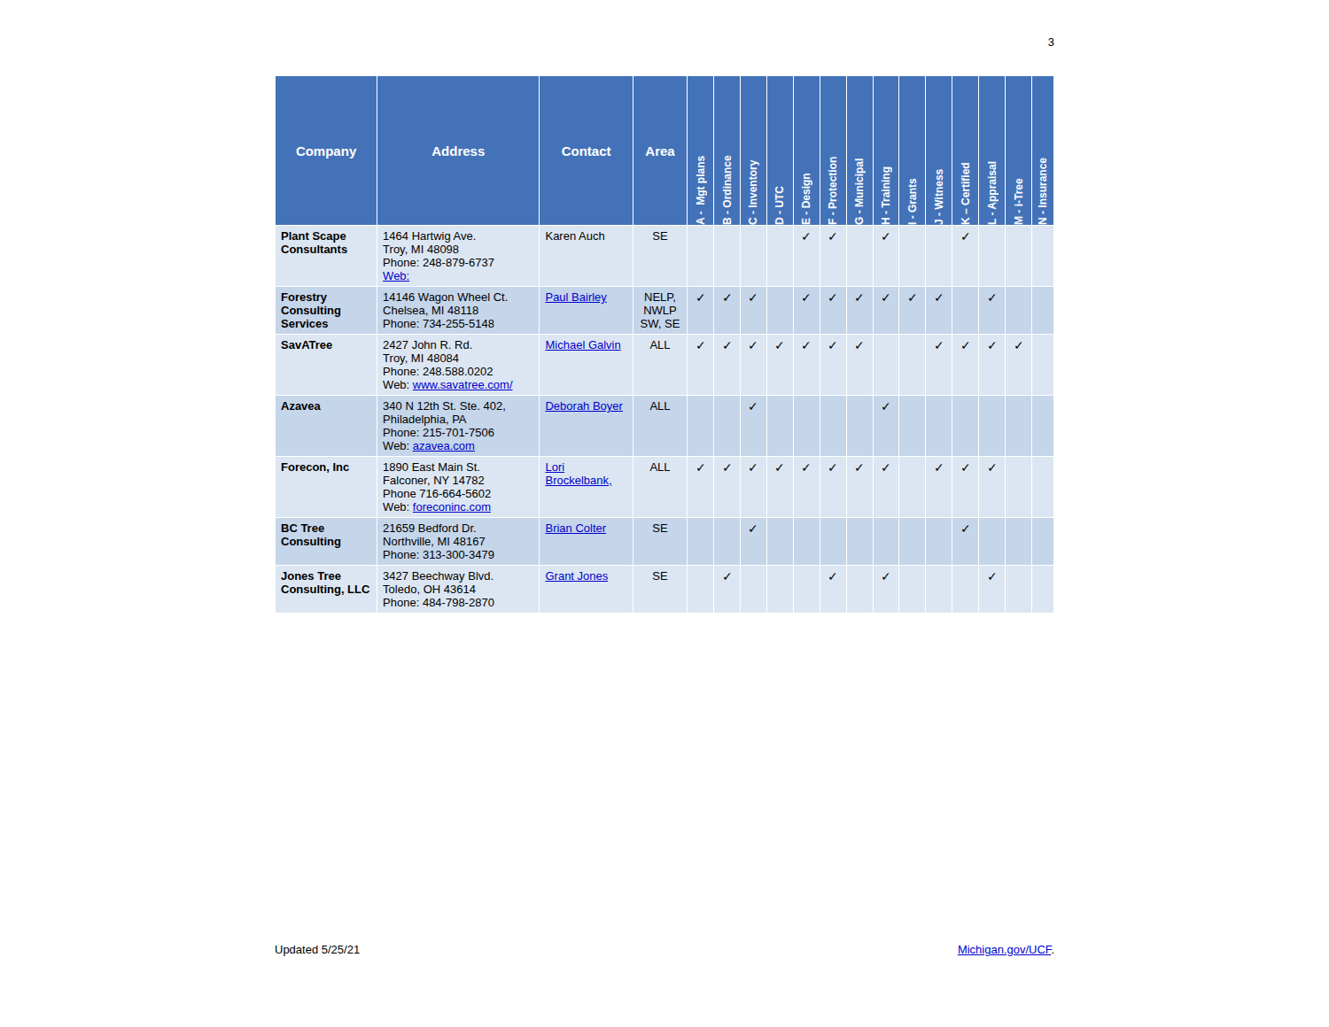3
| Company | Address | Contact | Area | A - Mgt plans | B - Ordinance | C - Inventory | D - UTC | E - Design | F - Protection | G - Municipal | H - Training | I - Grants | J - Witness | K – Certified | L - Appraisal | M - i-Tree | N - Insurance |
| --- | --- | --- | --- | --- | --- | --- | --- | --- | --- | --- | --- | --- | --- | --- | --- | --- | --- |
| Plant Scape Consultants | 1464 Hartwig Ave. Troy, MI 48098 Phone: 248-879-6737 Web: | Karen Auch | SE | | | | | ✓ | ✓ | | ✓ | | | ✓ | | | |
| Forestry Consulting Services | 14146 Wagon Wheel Ct. Chelsea, MI 48118 Phone: 734-255-5148 | Paul Bairley | NELP, NWLP SW, SE | ✓ | ✓ | ✓ | | ✓ | ✓ | ✓ | ✓ | ✓ | ✓ | | ✓ | | |
| SavATree | 2427 John R. Rd. Troy, MI 48084 Phone: 248.588.0202 Web: www.savatree.com/ | Michael Galvin | ALL | ✓ | ✓ | ✓ | ✓ | ✓ | ✓ | ✓ | | | ✓ | ✓ | ✓ | ✓ | |
| Azavea | 340 N 12th St. Ste. 402, Philadelphia, PA Phone: 215-701-7506 Web: azavea.com | Deborah Boyer | ALL | | | ✓ | | | | | ✓ | | | | | | |
| Forecon, Inc | 1890 East Main St. Falconer, NY 14782 Phone 716-664-5602 Web: foreconinc.com | Lori Brockelbank, | ALL | ✓ | ✓ | ✓ | ✓ | ✓ | ✓ | ✓ | ✓ | | ✓ | ✓ | ✓ | | |
| BC Tree Consulting | 21659 Bedford Dr. Northville, MI 48167 Phone: 313-300-3479 | Brian Colter | SE | | | ✓ | | | | | | | | ✓ | | | |
| Jones Tree Consulting, LLC | 3427 Beechway Blvd. Toledo, OH 43614 Phone: 484-798-2870 | Grant Jones | SE | | ✓ | | | | ✓ | | ✓ | | | | ✓ | | |
Updated 5/25/21 Michigan.gov/UCF.